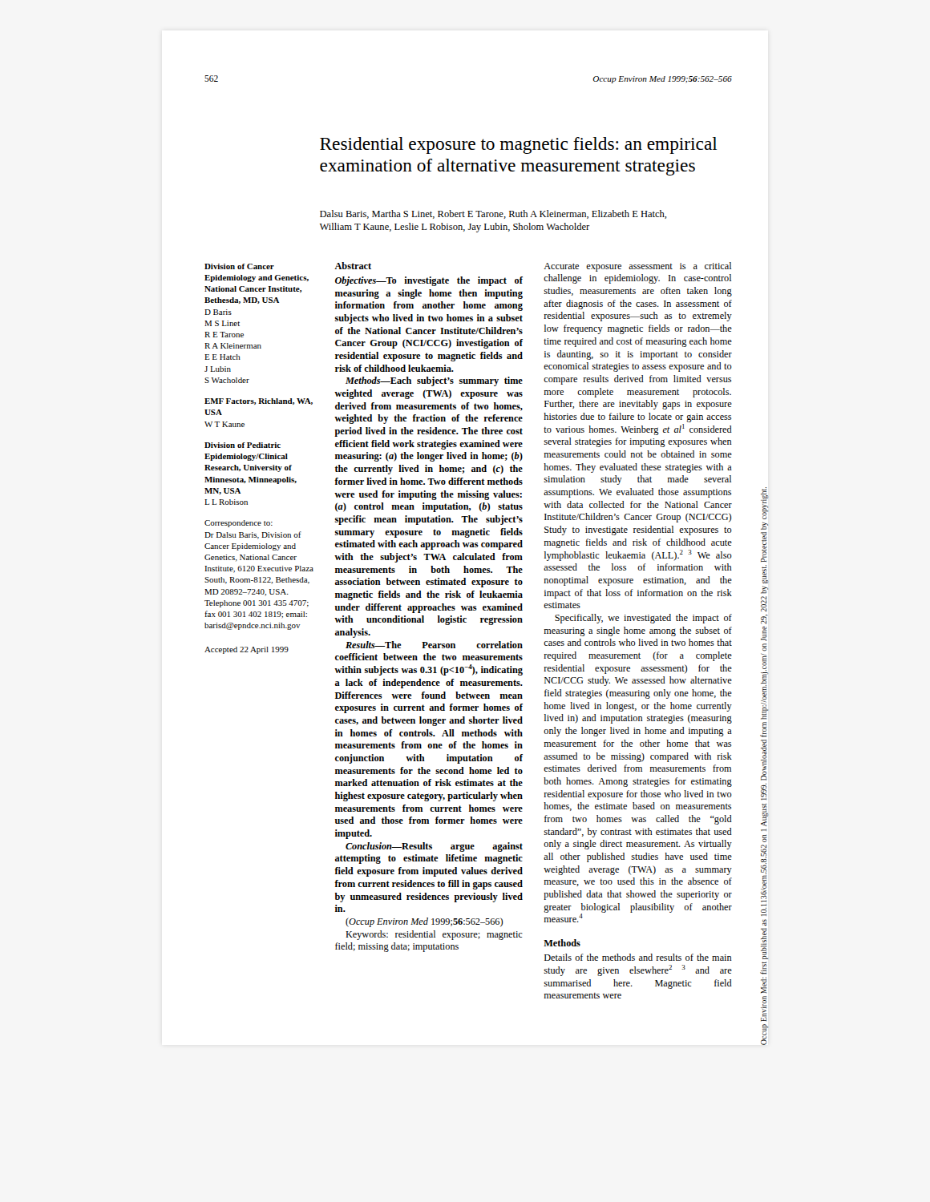Occup Environ Med: first published as 10.1136/oem.56.8.562 on 1 August 1999. Downloaded from http://oem.bmj.com/ on June 29, 2022 by guest. Protected by copyright.
562 Occup Environ Med 1999;56:562–566
Residential exposure to magnetic fields: an empirical examination of alternative measurement strategies
Dalsu Baris, Martha S Linet, Robert E Tarone, Ruth A Kleinerman, Elizabeth E Hatch,
William T Kaune, Leslie L Robison, Jay Lubin, Sholom Wacholder
Division of Cancer Epidemiology and Genetics, National Cancer Institute, Bethesda, MD, USA
D Baris
M S Linet
R E Tarone
R A Kleinerman
E E Hatch
J Lubin
S Wacholder
EMF Factors, Richland, WA, USA
W T Kaune
Division of Pediatric Epidemiology/Clinical Research, University of Minnesota, Minneapolis, MN, USA
L L Robison
Correspondence to:
Dr Dalsu Baris, Division of Cancer Epidemiology and Genetics, National Cancer Institute, 6120 Executive Plaza South, Room-8122, Bethesda, MD 20892–7240, USA. Telephone 001 301 435 4707; fax 001 301 402 1819; email: barisd@epndce.nci.nih.gov
Accepted 22 April 1999
Abstract
Objectives—To investigate the impact of measuring a single home then imputing information from another home among subjects who lived in two homes in a subset of the National Cancer Institute/Children’s Cancer Group (NCI/CCG) investigation of residential exposure to magnetic fields and risk of childhood leukaemia.
Methods—Each subject’s summary time weighted average (TWA) exposure was derived from measurements of two homes, weighted by the fraction of the reference period lived in the residence. The three cost efficient field work strategies examined were measuring: (a) the longer lived in home; (b) the currently lived in home; and (c) the former lived in home. Two different methods were used for imputing the missing values: (a) control mean imputation, (b) status specific mean imputation. The subject’s summary exposure to magnetic fields estimated with each approach was compared with the subject’s TWA calculated from measurements in both homes. The association between estimated exposure to magnetic fields and the risk of leukaemia under different approaches was examined with unconditional logistic regression analysis.
Results—The Pearson correlation coefficient between the two measurements within subjects was 0.31 (p<10−4), indicating a lack of independence of measurements. Differences were found between mean exposures in current and former homes of cases, and between longer and shorter lived in homes of controls. All methods with measurements from one of the homes in conjunction with imputation of measurements for the second home led to marked attenuation of risk estimates at the highest exposure category, particularly when measurements from current homes were used and those from former homes were imputed.
Conclusion—Results argue against attempting to estimate lifetime magnetic field exposure from imputed values derived from current residences to fill in gaps caused by unmeasured residences previously lived in.
(Occup Environ Med 1999;56:562–566)
Keywords: residential exposure; magnetic field; missing data; imputations
Accurate exposure assessment is a critical challenge in epidemiology. In case-control studies, measurements are often taken long after diagnosis of the cases. In assessment of residential exposures—such as to extremely low frequency magnetic fields or radon—the time required and cost of measuring each home is daunting, so it is important to consider economical strategies to assess exposure and to compare results derived from limited versus more complete measurement protocols. Further, there are inevitably gaps in exposure histories due to failure to locate or gain access to various homes. Weinberg et al1 considered several strategies for imputing exposures when measurements could not be obtained in some homes. They evaluated these strategies with a simulation study that made several assumptions. We evaluated those assumptions with data collected for the National Cancer Institute/Children’s Cancer Group (NCI/CCG) Study to investigate residential exposures to magnetic fields and risk of childhood acute lymphoblastic leukaemia (ALL).2 3 We also assessed the loss of information with nonoptimal exposure estimation, and the impact of that loss of information on the risk estimates
Specifically, we investigated the impact of measuring a single home among the subset of cases and controls who lived in two homes that required measurement (for a complete residential exposure assessment) for the NCI/CCG study. We assessed how alternative field strategies (measuring only one home, the home lived in longest, or the home currently lived in) and imputation strategies (measuring only the longer lived in home and imputing a measurement for the other home that was assumed to be missing) compared with risk estimates derived from measurements from both homes. Among strategies for estimating residential exposure for those who lived in two homes, the estimate based on measurements from two homes was called the “gold standard”, by contrast with estimates that used only a single direct measurement. As virtually all other published studies have used time weighted average (TWA) as a summary measure, we too used this in the absence of published data that showed the superiority or greater biological plausibility of another measure.4
Methods
Details of the methods and results of the main study are given elsewhere2 3 and are summarised here. Magnetic field measurements were